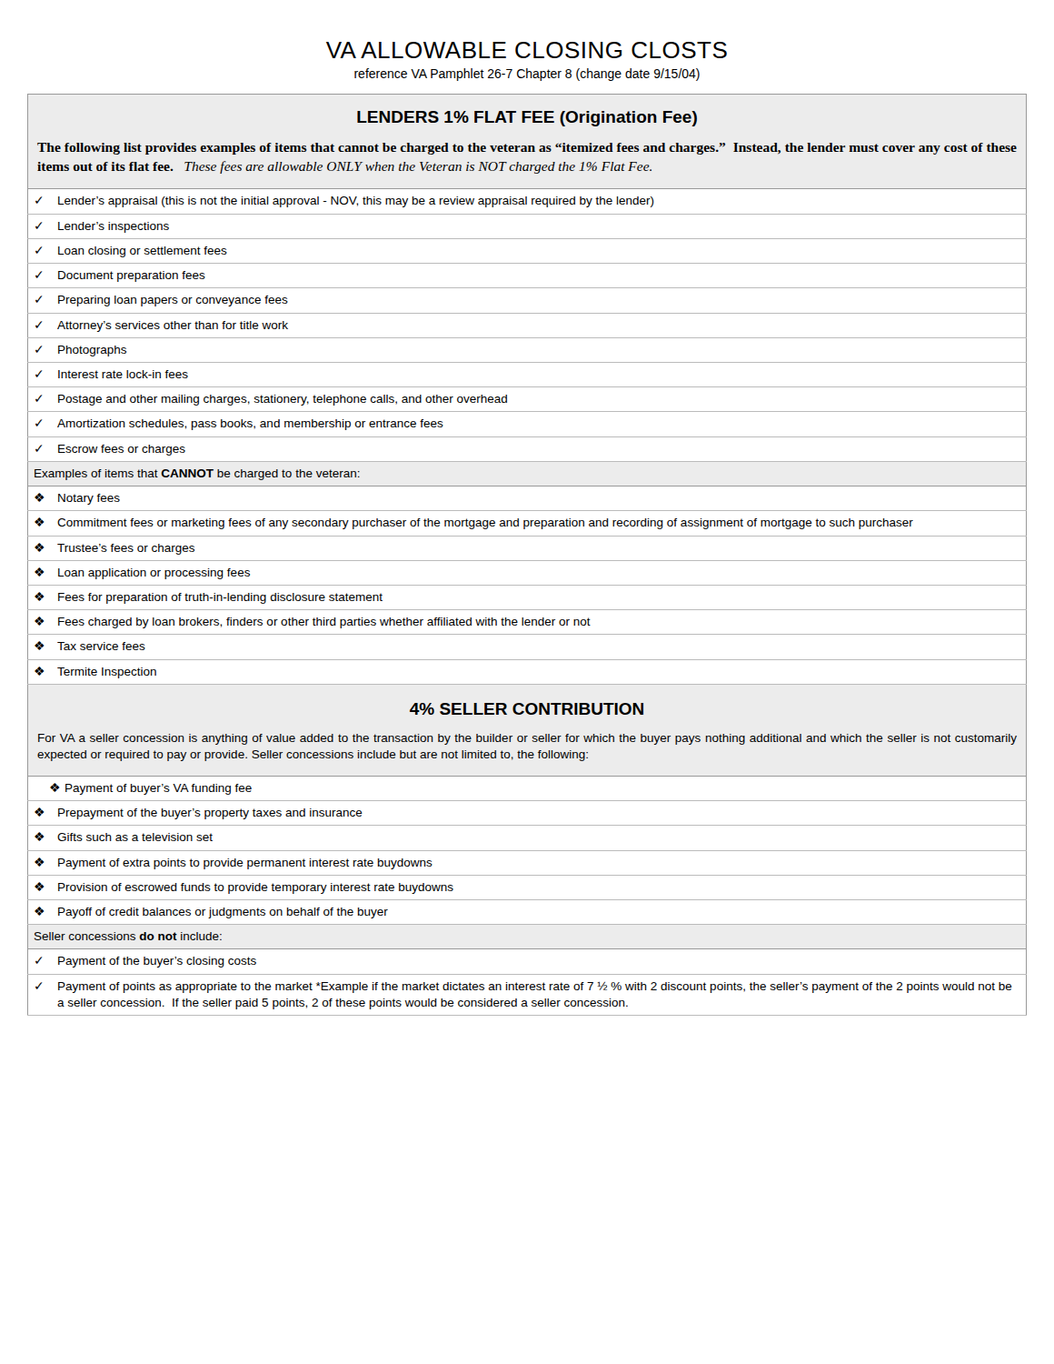VA ALLOWABLE CLOSING CLOSTS
reference VA Pamphlet 26-7 Chapter 8 (change date 9/15/04)
| LENDERS 1% FLAT FEE (Origination Fee) The following list provides examples of items that cannot be charged to the veteran as “itemized fees and charges.” Instead, the lender must cover any cost of these items out of its flat fee. These fees are allowable ONLY when the Veteran is NOT charged the 1% Flat Fee. |
| ✓ Lender’s appraisal (this is not the initial approval - NOV, this may be a review appraisal required by the lender) |
| ✓ Lender’s inspections |
| ✓ Loan closing or settlement fees |
| ✓ Document preparation fees |
| ✓ Preparing loan papers or conveyance fees |
| ✓ Attorney’s services other than for title work |
| ✓ Photographs |
| ✓ Interest rate lock-in fees |
| ✓ Postage and other mailing charges, stationery, telephone calls, and other overhead |
| ✓ Amortization schedules, pass books, and membership or entrance fees |
| ✓ Escrow fees or charges |
| Examples of items that CANNOT be charged to the veteran: |
| ❖ Notary fees |
| ❖ Commitment fees or marketing fees of any secondary purchaser of the mortgage and preparation and recording of assignment of mortgage to such purchaser |
| ❖ Trustee’s fees or charges |
| ❖ Loan application or processing fees |
| ❖ Fees for preparation of truth-in-lending disclosure statement |
| ❖ Fees charged by loan brokers, finders or other third parties whether affiliated with the lender or not |
| ❖ Tax service fees |
| ❖ Termite Inspection |
| 4% SELLER CONTRIBUTION For VA a seller concession is anything of value added to the transaction by the builder or seller for which the buyer pays nothing additional and which the seller is not customarily expected or required to pay or provide. Seller concessions include but are not limited to, the following: |
| ❖ Payment of buyer’s VA funding fee |
| ❖ Prepayment of the buyer’s property taxes and insurance |
| ❖ Gifts such as a television set |
| ❖ Payment of extra points to provide permanent interest rate buydowns |
| ❖ Provision of escrowed funds to provide temporary interest rate buydowns |
| ❖ Payoff of credit balances or judgments on behalf of the buyer |
| Seller concessions do not include: |
| ✓ Payment of the buyer’s closing costs |
| ✓ Payment of points as appropriate to the market *Example if the market dictates an interest rate of 7 ½ % with 2 discount points, the seller’s payment of the 2 points would not be a seller concession. If the seller paid 5 points, 2 of these points would be considered a seller concession. |